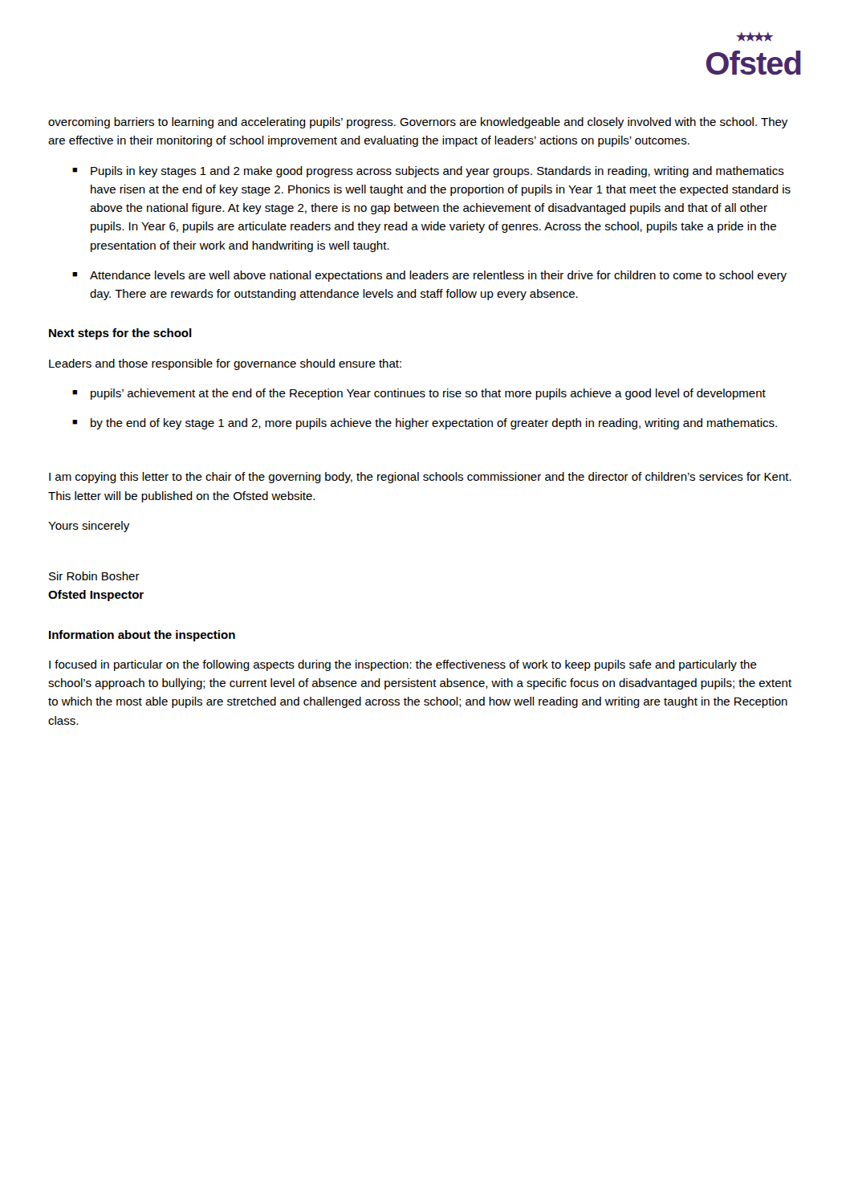★★★★Ofsted
overcoming barriers to learning and accelerating pupils’ progress. Governors are knowledgeable and closely involved with the school. They are effective in their monitoring of school improvement and evaluating the impact of leaders’ actions on pupils’ outcomes.
Pupils in key stages 1 and 2 make good progress across subjects and year groups. Standards in reading, writing and mathematics have risen at the end of key stage 2. Phonics is well taught and the proportion of pupils in Year 1 that meet the expected standard is above the national figure. At key stage 2, there is no gap between the achievement of disadvantaged pupils and that of all other pupils. In Year 6, pupils are articulate readers and they read a wide variety of genres. Across the school, pupils take a pride in the presentation of their work and handwriting is well taught.
Attendance levels are well above national expectations and leaders are relentless in their drive for children to come to school every day. There are rewards for outstanding attendance levels and staff follow up every absence.
Next steps for the school
Leaders and those responsible for governance should ensure that:
pupils’ achievement at the end of the Reception Year continues to rise so that more pupils achieve a good level of development
by the end of key stage 1 and 2, more pupils achieve the higher expectation of greater depth in reading, writing and mathematics.
I am copying this letter to the chair of the governing body, the regional schools commissioner and the director of children’s services for Kent. This letter will be published on the Ofsted website.
Yours sincerely
Sir Robin Bosher
Ofsted Inspector
Information about the inspection
I focused in particular on the following aspects during the inspection: the effectiveness of work to keep pupils safe and particularly the school’s approach to bullying; the current level of absence and persistent absence, with a specific focus on disadvantaged pupils; the extent to which the most able pupils are stretched and challenged across the school; and how well reading and writing are taught in the Reception class.